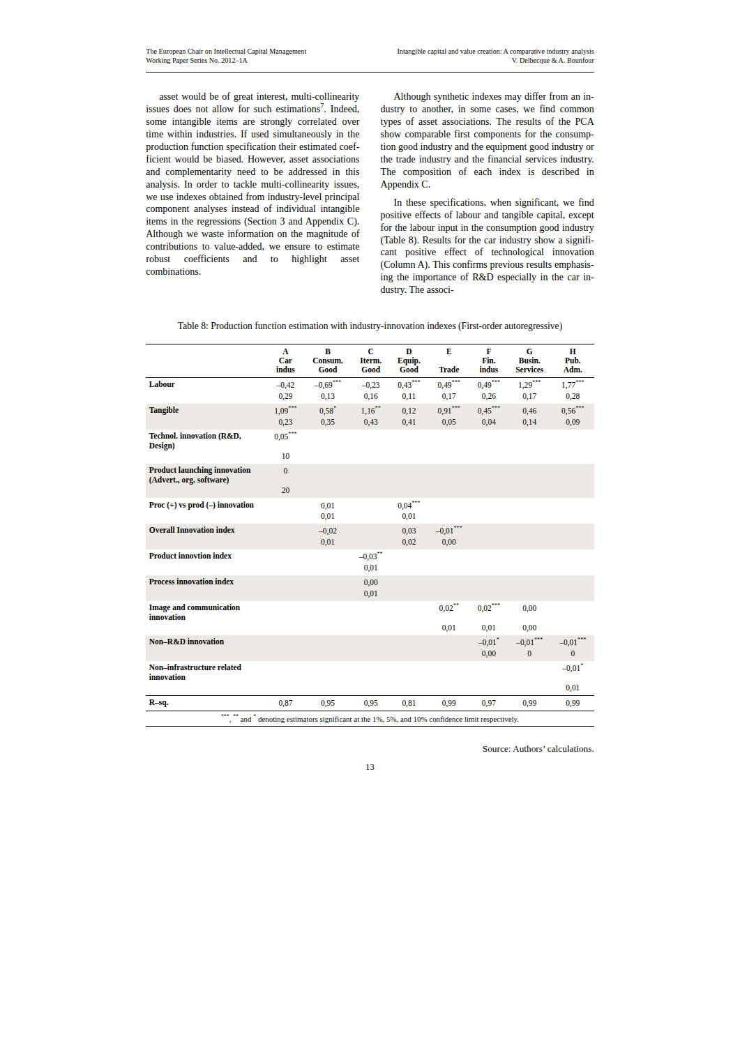The European Chair on Intellectual Capital Management Working Paper Series No. 2012–1A
Intangible capital and value creation: A comparative industry analysis V. Delbecque & A. Bounfour
asset would be of great interest, multi-collinearity issues does not allow for such estimations7. Indeed, some intangible items are strongly correlated over time within industries. If used simultaneously in the production function specification their estimated coefficient would be biased. However, asset associations and complementarity need to be addressed in this analysis. In order to tackle multi-collinearity issues, we use indexes obtained from industry-level principal component analyses instead of individual intangible items in the regressions (Section 3 and Appendix C). Although we waste information on the magnitude of contributions to value-added, we ensure to estimate robust coefficients and to highlight asset combinations.
Although synthetic indexes may differ from an industry to another, in some cases, we find common types of asset associations. The results of the PCA show comparable first components for the consumption good industry and the equipment good industry or the trade industry and the financial services industry. The composition of each index is described in Appendix C.
In these specifications, when significant, we find positive effects of labour and tangible capital, except for the labour input in the consumption good industry (Table 8). Results for the car industry show a significant positive effect of technological innovation (Column A). This confirms previous results emphasising the importance of R&D especially in the car industry. The associ-
Table 8: Production function estimation with industry-innovation indexes (First-order autoregressive)
| | A Car indus | B Consum. Good | C Iterm. Good | D Equip. Good | E Trade | F Fin. indus | G Busin. Services | H Pub. Adm. |
| --- | --- | --- | --- | --- | --- | --- | --- | --- |
| Labour | –0,42 | –0,69 *** | –0,23 | 0,43 *** | 0,49 *** | 0,49 *** | 1,29 *** | 1,77 *** |
| | 0,29 | 0,13 | 0,16 | 0,11 | 0,17 | 0,26 | 0,17 | 0,28 |
| Tangible | 1,09 *** | 0,58 * | 1,16 ** | 0,12 | 0,91 *** | 0,45 *** | 0,46 | 0,56 *** |
| | 0,23 | 0,35 | 0,43 | 0,41 | 0,05 | 0,04 | 0,14 | 0,09 |
| Technol. innovation (R&D, Design) | 0,05 *** | | | | | | | |
| | 10 | | | | | | | |
| Product launching innovation (Advert., org. software) | 0 | | | | | | | |
| | 20 | | | | | | | |
| Proc (+) vs prod (–) innovation | | 0,01 | | 0,04 *** | | | | |
| | | 0,01 | | 0,01 | | | | |
| Overall Innovation index | | –0,02 | | 0,03 | –0,01 *** | | | |
| | | 0,01 | | 0,02 | 0,00 | | | |
| Product innovtion index | | | –0,03 ** | | | | | |
| | | | 0,01 | | | | | |
| Process innovation index | | | 0,00 | | | | | |
| | | | 0,01 | | | | | |
| Image and communication innovation | | | | | 0,02 ** | 0,02 *** | 0,00 | |
| | | | | | 0,01 | 0,01 | 0,00 | |
| Non–R&D innovation | | | | | | –0,01 * | –0,01 *** | –0,01 *** |
| | | | | | | 0,00 | 0 | 0 |
| Non–infrastructure related innovation | | | | | | | | –0,01 * |
| | | | | | | | | 0,01 |
| R–sq. | 0,87 | 0,95 | 0,95 | 0,81 | 0,99 | 0,97 | 0,99 | 0,99 |
| *** , ** and * denoting estimators significant at the 1%, 5%, and 10% confidence limit respectively. |
Source: Authors’ calculations.
13